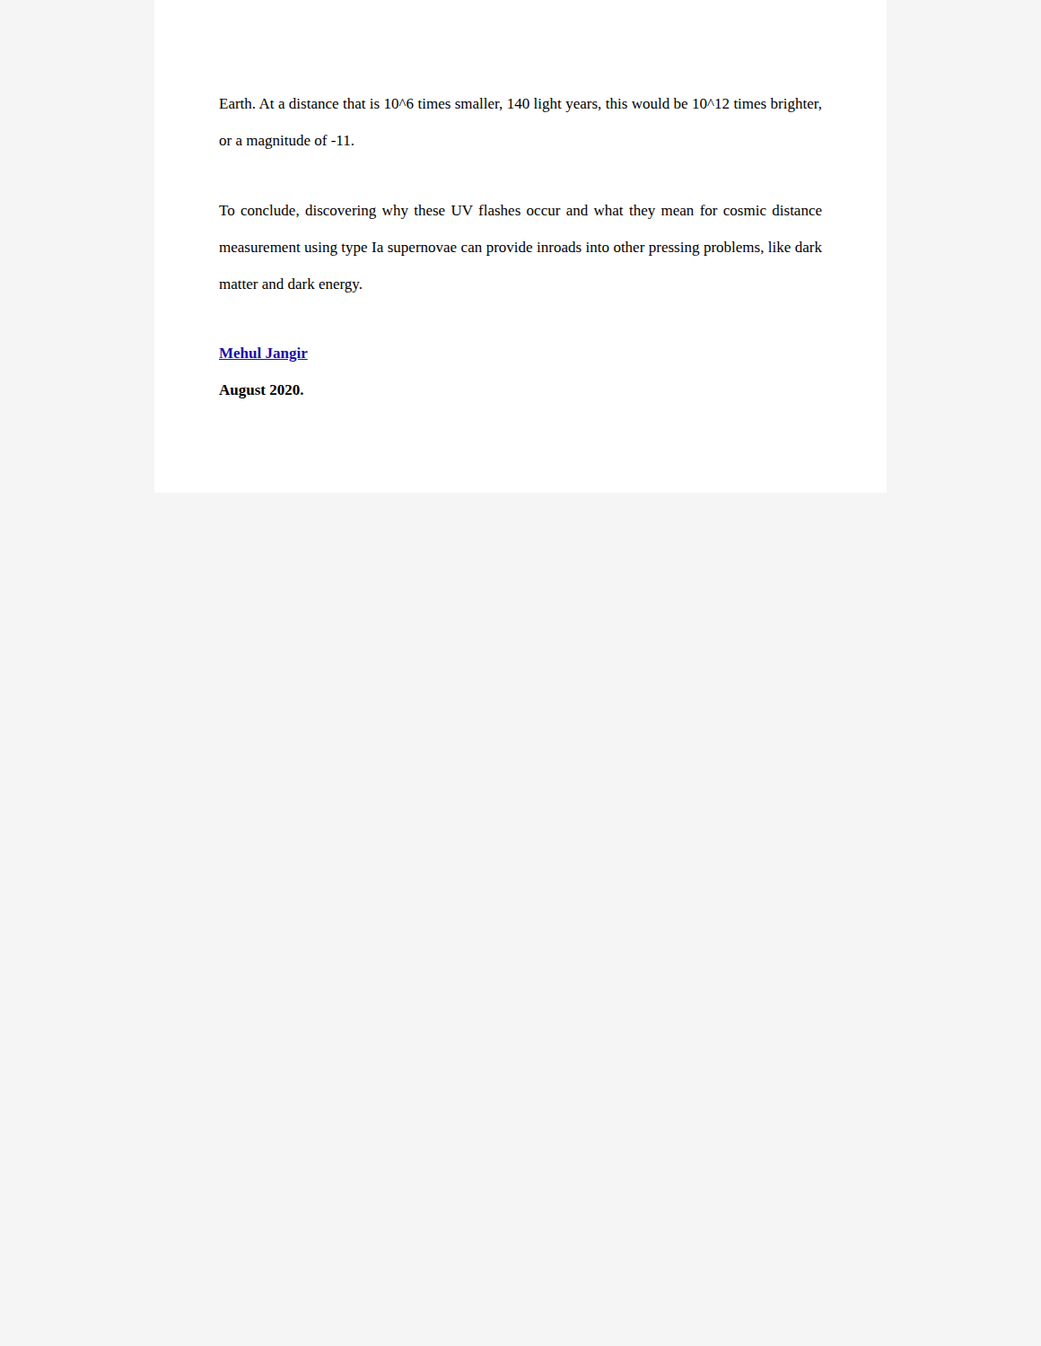Earth. At a distance that is 10^6 times smaller, 140 light years, this would be 10^12 times brighter, or a magnitude of -11.
To conclude, discovering why these UV flashes occur and what they mean for cosmic distance measurement using type Ia supernovae can provide inroads into other pressing problems, like dark matter and dark energy.
Mehul Jangir
August 2020.